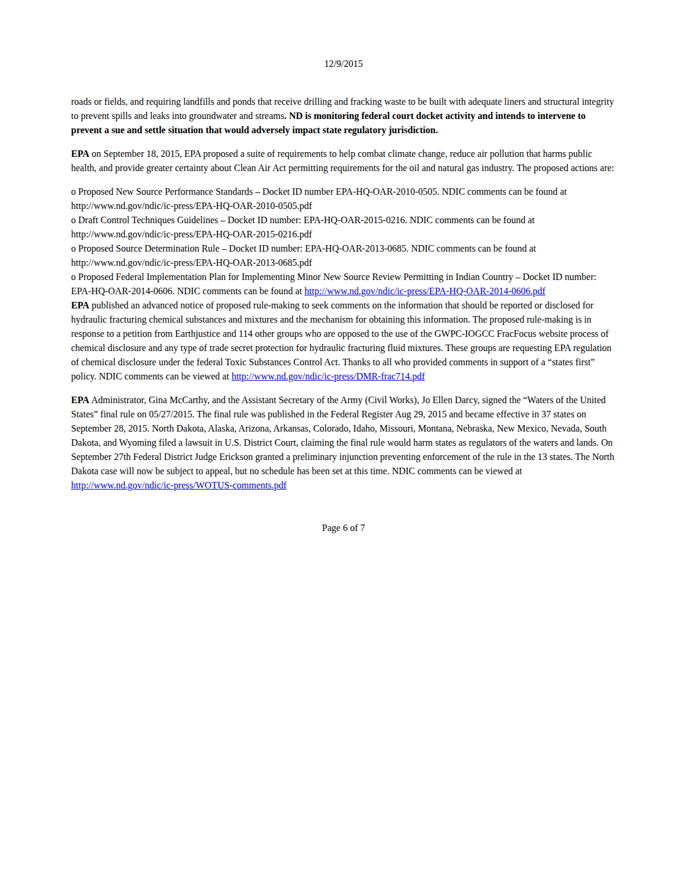12/9/2015
roads or fields, and requiring landfills and ponds that receive drilling and fracking waste to be built with adequate liners and structural integrity to prevent spills and leaks into groundwater and streams. ND is monitoring federal court docket activity and intends to intervene to prevent a sue and settle situation that would adversely impact state regulatory jurisdiction.
EPA on September 18, 2015, EPA proposed a suite of requirements to help combat climate change, reduce air pollution that harms public health, and provide greater certainty about Clean Air Act permitting requirements for the oil and natural gas industry. The proposed actions are:
o Proposed New Source Performance Standards – Docket ID number EPA-HQ-OAR-2010-0505. NDIC comments can be found at http://www.nd.gov/ndic/ic-press/EPA-HQ-OAR-2010-0505.pdf
o Draft Control Techniques Guidelines – Docket ID number: EPA-HQ-OAR-2015-0216. NDIC comments can be found at http://www.nd.gov/ndic/ic-press/EPA-HQ-OAR-2015-0216.pdf
o Proposed Source Determination Rule – Docket ID number: EPA-HQ-OAR-2013-0685. NDIC comments can be found at http://www.nd.gov/ndic/ic-press/EPA-HQ-OAR-2013-0685.pdf
o Proposed Federal Implementation Plan for Implementing Minor New Source Review Permitting in Indian Country – Docket ID number: EPA-HQ-OAR-2014-0606. NDIC comments can be found at http://www.nd.gov/ndic/ic-press/EPA-HQ-OAR-2014-0606.pdf
EPA published an advanced notice of proposed rule-making to seek comments on the information that should be reported or disclosed for hydraulic fracturing chemical substances and mixtures and the mechanism for obtaining this information. The proposed rule-making is in response to a petition from Earthjustice and 114 other groups who are opposed to the use of the GWPC-IOGCC FracFocus website process of chemical disclosure and any type of trade secret protection for hydraulic fracturing fluid mixtures. These groups are requesting EPA regulation of chemical disclosure under the federal Toxic Substances Control Act. Thanks to all who provided comments in support of a “states first” policy. NDIC comments can be viewed at http://www.nd.gov/ndic/ic-press/DMR-frac714.pdf
EPA Administrator, Gina McCarthy, and the Assistant Secretary of the Army (Civil Works), Jo Ellen Darcy, signed the “Waters of the United States” final rule on 05/27/2015. The final rule was published in the Federal Register Aug 29, 2015 and became effective in 37 states on September 28, 2015. North Dakota, Alaska, Arizona, Arkansas, Colorado, Idaho, Missouri, Montana, Nebraska, New Mexico, Nevada, South Dakota, and Wyoming filed a lawsuit in U.S. District Court, claiming the final rule would harm states as regulators of the waters and lands. On September 27th Federal District Judge Erickson granted a preliminary injunction preventing enforcement of the rule in the 13 states. The North Dakota case will now be subject to appeal, but no schedule has been set at this time. NDIC comments can be viewed at http://www.nd.gov/ndic/ic-press/WOTUS-comments.pdf
Page 6 of 7